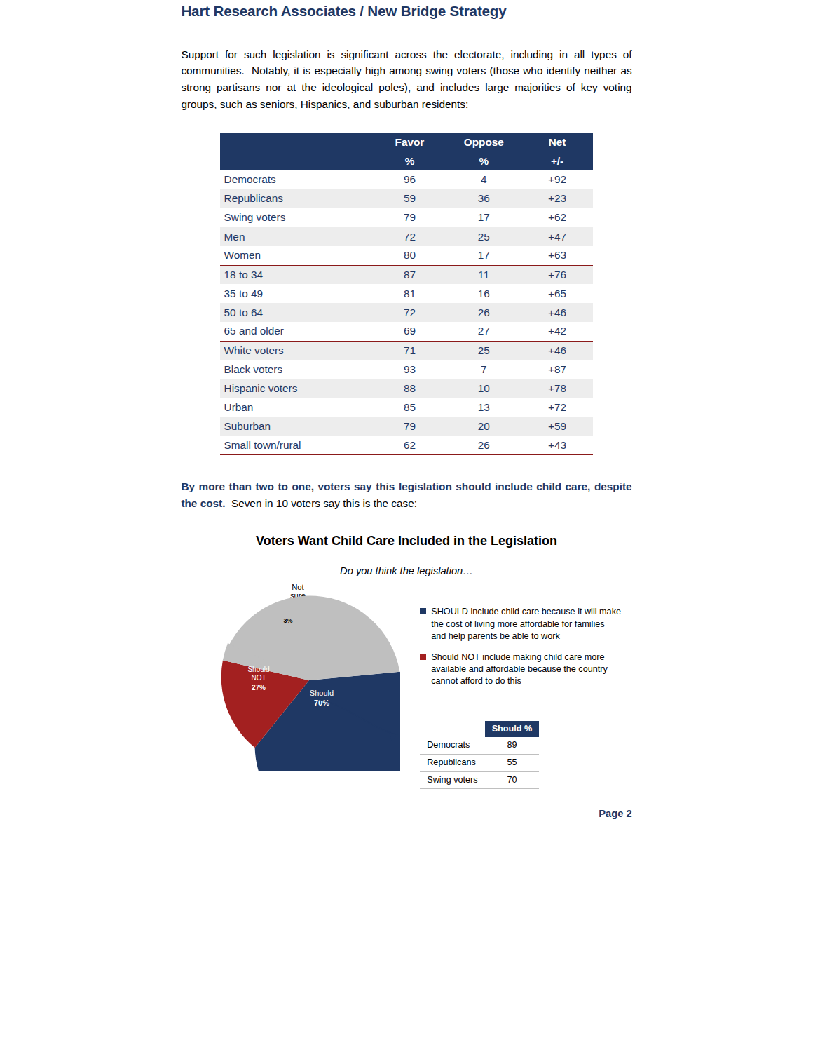Hart Research Associates / New Bridge Strategy
Support for such legislation is significant across the electorate, including in all types of communities. Notably, it is especially high among swing voters (those who identify neither as strong partisans nor at the ideological poles), and includes large majorities of key voting groups, such as seniors, Hispanics, and suburban residents:
| | Favor | Oppose | Net |
| --- | --- | --- | --- |
| | % | % | +/- |
| Democrats | 96 | 4 | +92 |
| Republicans | 59 | 36 | +23 |
| Swing voters | 79 | 17 | +62 |
| Men | 72 | 25 | +47 |
| Women | 80 | 17 | +63 |
| 18 to 34 | 87 | 11 | +76 |
| 35 to 49 | 81 | 16 | +65 |
| 50 to 64 | 72 | 26 | +46 |
| 65 and older | 69 | 27 | +42 |
| White voters | 71 | 25 | +46 |
| Black voters | 93 | 7 | +87 |
| Hispanic voters | 88 | 10 | +78 |
| Urban | 85 | 13 | +72 |
| Suburban | 79 | 20 | +59 |
| Small town/rural | 62 | 26 | +43 |
By more than two to one, voters say this legislation should include child care, despite the cost. Seven in 10 voters say this is the case:
Voters Want Child Care Included in the Legislation
Do you think the legislation…
Not
sure
Should 70% Should NOT 27% 3%
SHOULD include child care because it will make the cost of living more affordable for families and help parents be able to work
Should NOT include making child care more available and affordable because the country cannot afford to do this
| | Should % |
| Democrats | 89 |
| Republicans | 55 |
| Swing voters | 70 |
Page 2